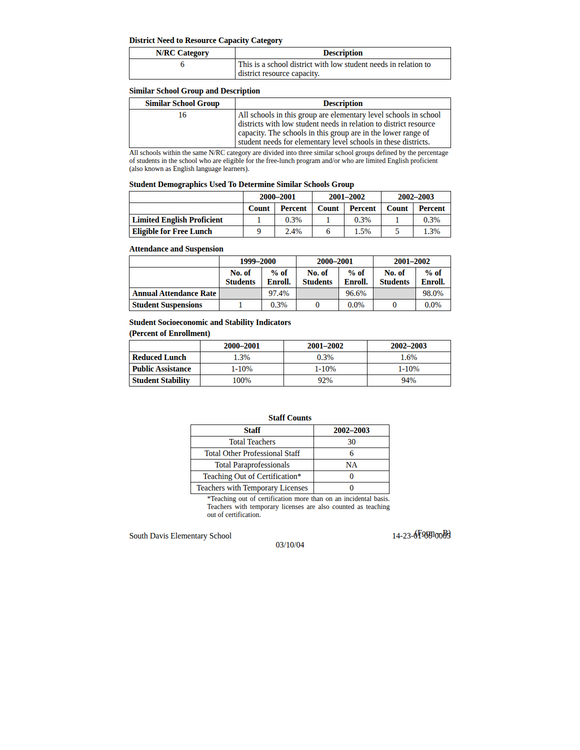District Need to Resource Capacity Category
| N/RC Category | Description |
| --- | --- |
| 6 | This is a school district with low student needs in relation to district resource capacity. |
Similar School Group and Description
| Similar School Group | Description |
| --- | --- |
| 16 | All schools in this group are elementary level schools in school districts with low student needs in relation to district resource capacity. The schools in this group are in the lower range of student needs for elementary level schools in these districts. |
All schools within the same N/RC category are divided into three similar school groups defined by the percentage of students in the school who are eligible for the free-lunch program and/or who are limited English proficient (also known as English language learners).
Student Demographics Used To Determine Similar Schools Group
| | 2000–2001 | 2001–2002 | 2002–2003 |
| | Count | Percent | Count | Percent | Count | Percent |
| Limited English Proficient | 1 | 0.3% | 1 | 0.3% | 1 | 0.3% |
| Eligible for Free Lunch | 9 | 2.4% | 6 | 1.5% | 5 | 1.3% |
Attendance and Suspension
| | 1999–2000 | 2000–2001 | 2001–2002 |
| | No. of Students | % of Enroll. | No. of Students | % of Enroll. | No. of Students | % of Enroll. |
| Annual Attendance Rate | | 97.4% | | 96.6% | | 98.0% |
| Student Suspensions | 1 | 0.3% | 0 | 0.0% | 0 | 0.0% |
Student Socioeconomic and Stability Indicators
(Percent of Enrollment)
| | 2000–2001 | 2001–2002 | 2002–2003 |
| Reduced Lunch | 1.3% | 0.3% | 1.6% |
| Public Assistance | 1-10% | 1-10% | 1-10% |
| Student Stability | 100% | 92% | 94% |
Staff Counts
| Staff | 2002–2003 |
| --- | --- |
| Total Teachers | 30 |
| Total Other Professional Staff | 6 |
| Total Paraprofessionals | NA |
| Teaching Out of Certification* | 0 |
| Teachers with Temporary Licenses | 0 |
*Teaching out of certification more than on an incidental basis. Teachers with temporary licenses are also counted as teaching out of certification.
(Form – B)
South Davis Elementary School 14-23-01-06-0005
03/10/04